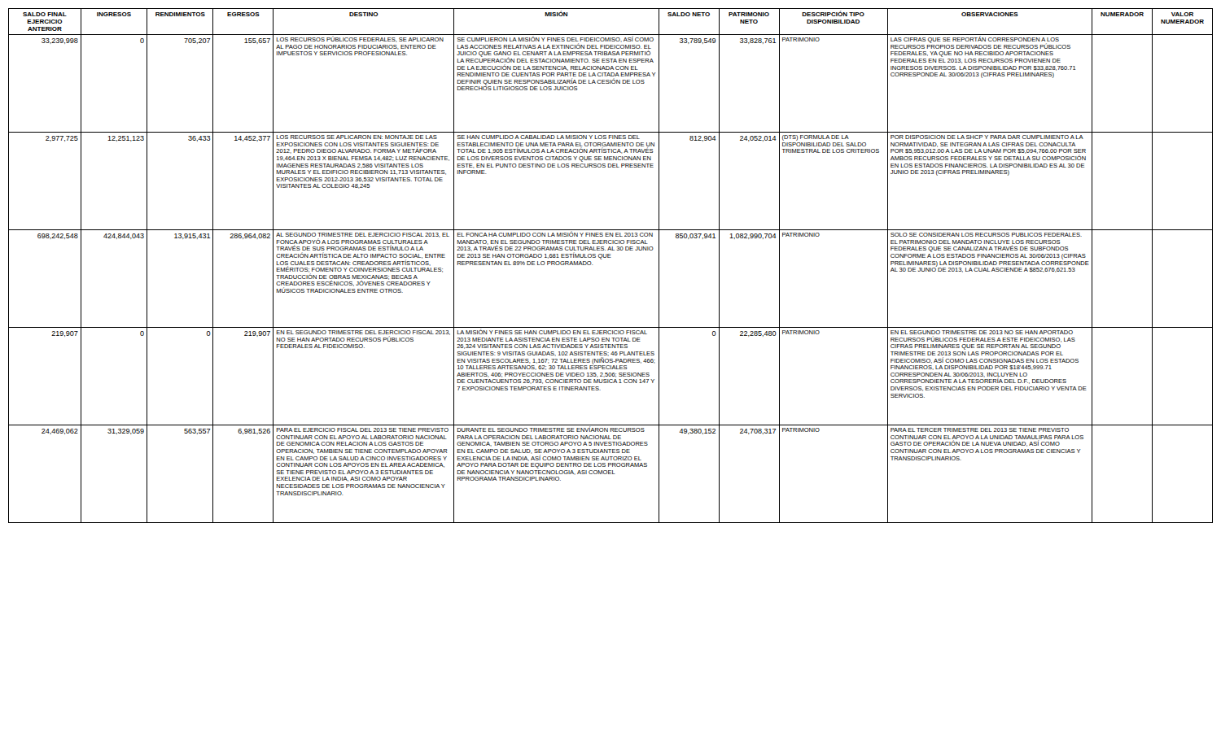| SALDO FINAL EJERCICIO ANTERIOR | INGRESOS | RENDIMIENTOS | EGRESOS | DESTINO | MISIÓN | SALDO NETO | PATRIMONIO NETO | DESCRIPCIÓN TIPO DISPONIBILIDAD | OBSERVACIONES | NUMERADOR | VALOR NUMERADOR |
| --- | --- | --- | --- | --- | --- | --- | --- | --- | --- | --- | --- |
| 33,239,998 | 0 | 705,207 | 155,657 | LOS RECURSOS PÚBLICOS FEDERALES, SE APLICARON AL PAGO DE HONORARIOS FIDUCIARIOS, ENTERO DE IMPUESTOS Y SERVICIOS PROFESIONALES. | SE CUMPLIERON LA MISIÓN Y FINES DEL FIDEICOMISO, ASÍ COMO LAS ACCIONES RELATIVAS A LA EXTINCIÓN DEL FIDEICOMISO. EL JUICIO QUE GANO EL CENART A LA EMPRESA TRIBASA PERMITIÓ LA RECUPERACIÓN DEL ESTACIONAMIENTO. SE ESTA EN ESPERA DE LA EJECUCIÓN DE LA SENTENCIA, RELACIONADA CON EL RENDIMIENTO DE CUENTAS POR PARTE DE LA CITADA EMPRESA Y DEFINIR QUIEN SE RESPONSABILIZARÍA DE LA CESIÓN DE LOS DERECHOS LITIGIOSOS DE LOS JUICIOS | 33,789,549 | 33,828,761 | PATRIMONIO | LAS CIFRAS QUE SE REPORTÁN CORRESPONDEN A LOS RECURSOS PROPIOS DERIVADOS DE RECURSOS PÚBLICOS FEDERALES, YA QUE NO HA RECIBIDO APORTACIONES FEDERALES EN EL 2013, LOS RECURSOS PROVIENEN DE INGRESOS DIVERSOS. LA DISPONIBILIDAD POR $33,828,760.71 CORRESPONDE AL 30/06/2013 (CIFRAS PRELIMINARES) | | |
| 2,977,725 | 12,251,123 | 36,433 | 14,452,377 | LOS RECURSOS SE APLICARON EN: MONTAJE DE LAS EXPOSICIONES CON LOS VISITANTES SIGUIENTES: DE 2012, PEDRO DIEGO ALVARADO. FORMA Y METÁFORA 19,464.EN 2013 X BIENAL FEMSA 14,482; LUZ RENACIENTE, IMAGENES RESTAURADAS 2,586 VISITANTES LOS MURALES Y EL EDIFICIO RECIBIERON 11,713 VISITANTES, EXPOSICIONES 2012-2013 36,532 VISITANTES. TOTAL DE VISITANTES AL COLEGIO 48,245 | SE HAN CUMPLIDO A CABALIDAD LA MISION Y LOS FINES DEL ESTABLECIMIENTO DE UNA META PARA EL OTORGAMIENTO DE UN TOTAL DE 1,905 ESTÍMULOS A LA CREACIÓN ARTÍSTICA, A TRAVÉS DE LOS DIVERSOS EVENTOS CITADOS Y QUE SE MENCIONAN EN ESTE, EN EL PUNTO DESTINO DE LOS RECURSOS DEL PRESENTE INFORME. | 812,904 | 24,052,014 | (DTS) FORMULA DE LA DISPONIBILIDAD DEL SALDO TRIMESTRAL DE LOS CRITERIOS | POR DISPOSICION DE LA SHCP Y PARA DAR CUMPLIMIENTO A LA NORMATIVIDAD, SE INTEGRAN A LAS CIFRAS DEL CONACULTA POR $5,953,012.00 A LAS DE LA UNAM POR $5,094,766.00 POR SER AMBOS RECURSOS FEDERALES Y SE DETALLA SU COMPOSICIÓN EN LOS ESTADOS FINANCIEROS. LA DISPONIBILIDAD ES AL 30 DE JUNIO DE 2013 (CIFRAS PRELIMINARES) | | |
| 698,242,548 | 424,844,043 | 13,915,431 | 286,964,082 | AL SEGUNDO TRIMESTRE DEL EJERCICIO FISCAL 2013, EL FONCA APOYÓ A LOS PROGRAMAS CULTURALES A TRAVÉS DE SUS PROGRAMAS DE ESTÍMULO A LA CREACIÓN ARTÍSTICA DE ALTO IMPACTO SOCIAL, ENTRE LOS CUALES DESTACAN: CREADORES ARTÍSTICOS, EMÉRITOS; FOMENTO Y COINVERSIONES CULTURALES; TRADUCCIÓN DE OBRAS MEXICANAS; BECAS A CREADORES ESCÉNICOS, JÓVENES CREADORES Y MÚSICOS TRADICIONALES ENTRE OTROS. | EL FONCA HA CUMPLIDO CON LA MISIÓN Y FINES EN EL 2013 CON MANDATO, EN EL SEGUNDO TRIMESTRE DEL EJERCICIO FISCAL 2013, A TRAVÉS DE 22 PROGRAMAS CULTURALES. AL 30 DE JUNIO DE 2013 SE HAN OTORGADO 1,681 ESTÍMULOS QUE REPRESENTAN EL 89% DE LO PROGRAMADO. | 850,037,941 | 1,082,990,704 | PATRIMONIO | SOLO SE CONSIDERAN LOS RECURSOS PUBLICOS FEDERALES. EL PATRIMONIO DEL MANDATO INCLUYE LOS RECURSOS FEDERALES QUE SE CANALIZAN A TRAVÉS DE SUBFONDOS CONFORME A LOS ESTADOS FINANCIEROS AL 30/06/2013 (CIFRAS PRELIMINARES) LA DISPONIBILIDAD PRESENTADA CORRESPONDE AL 30 DE JUNIO DE 2013, LA CUAL ASCIENDE A $852,676,621.53 | | |
| 219,907 | 0 | 0 | 219,907 | EN EL SEGUNDO TRIMESTRE DEL EJERCICIO FISCAL 2013, NO SE HAN APORTADO RECURSOS PÚBLICOS FEDERALES AL FIDEICOMISO. | LA MISIÓN Y FINES SE HAN CUMPLIDO EN EL EJERCICIO FISCAL 2013 MEDIANTE LA ASISTENCIA EN ESTE LAPSO EN TOTAL DE 26,324 VISITANTES CON LAS ACTIVIDADES Y ASISTENTES SIGUIENTES: 9 VISITAS GUIADAS, 102 ASISTENTES; 46 PLANTELES EN VISITAS ESCOLARES, 1,167; 72 TALLERES (NIÑOS-PADRES, 466; 10 TALLERES ARTESANOS, 62; 30 TALLERES ESPECIALES ABIERTOS, 406; PROYECCIONES DE VIDEO 135, 2,506; SESIONES DE CUENTACUENTOS 26,793, CONCIERTO DE MUSICA 1 CON 147 Y 7 EXPOSICIONES TEMPORATES E ITINERANTES. | 0 | 22,285,480 | PATRIMONIO | EN EL SEGUNDO TRIMESTRE DE 2013 NO SE HAN APORTADO RECURSOS PÚBLICOS FEDERALES A ESTE FIDEICOMISO, LAS CIFRAS PRELIMINARES QUE SE REPORTAN AL SEGUNDO TRIMESTRE DE 2013 SON LAS PROPORCIONADAS POR EL FIDEICOMISO, ASÍ COMO LAS CONSIGNADAS EN LOS ESTADOS FINANCIEROS, LA DISPONIBILIDAD POR $18'445,999.71 CORRESPONDEN AL 30/06/2013, INCLUYEN LO CORRESPONDIENTE A LA TESORERÍA DEL D.F., DEUDORES DIVERSOS, EXISTENCIAS EN PODER DEL FIDUCIARIO Y VENTA DE SERVICIOS. | | |
| 24,469,062 | 31,329,059 | 563,557 | 6,981,526 | PARA EL EJERCICIO FISCAL DEL 2013 SE TIENE PREVISTO CONTINUAR CON EL APOYO AL LABORATORIO NACIONAL DE GENOMICA CON RELACION A LOS GASTOS DE OPERACION, TAMBIEN SE TIENE CONTEMPLADO APOYAR EN EL CAMPO DE LA SALUD A CINCO INVESTIGADORES Y CONTINUAR CON LOS APOYOS EN EL AREA ACADEMICA, SE TIENE PREVISTO EL APOYO A 3 ESTUDIANTES DE EXELENCIA DE LA INDIA, ASI COMO APOYAR NECESIDADES DE LOS PROGRAMAS DE NANOCIENCIA Y TRANSDISCIPLINARIO. | DURANTE EL SEGUNDO TRIMESTRE SE ENVÍARON RECURSOS PARA LA OPERACION DEL LABORATORIO NACIONAL DE GENOMICA, TAMBIEN SE OTORGO APOYO A 5 INVESTIGADORES EN EL CAMPO DE SALUD, SE APOYO A 3 ESTUDIANTES DE EXELENCIA DE LA INDIA, ASÍ COMO TAMBIEN SE AUTORIZO EL APOYO PARA DOTAR DE EQUIPO DENTRO DE LOS PROGRAMAS DE NANOCIENCIA Y NANOTECNOLOGIA, ASI COMOEL RPROGRAMA TRANSDICIPLINARIO. | 49,380,152 | 24,708,317 | PATRIMONIO | PARA EL TERCER TRIMESTRE DEL 2013 SE TIENE PREVISTO CONTINUAR CON EL APOYO A LA UNIDAD TAMAULIPAS PARA LOS GASTO DE OPERACIÓN DE LA NUEVA UNIDAD, ASÍ COMO CONTINUAR CON EL APOYO A LOS PROGRAMAS DE CIENCIAS Y TRANSDISCIPLINARIOS. | | |